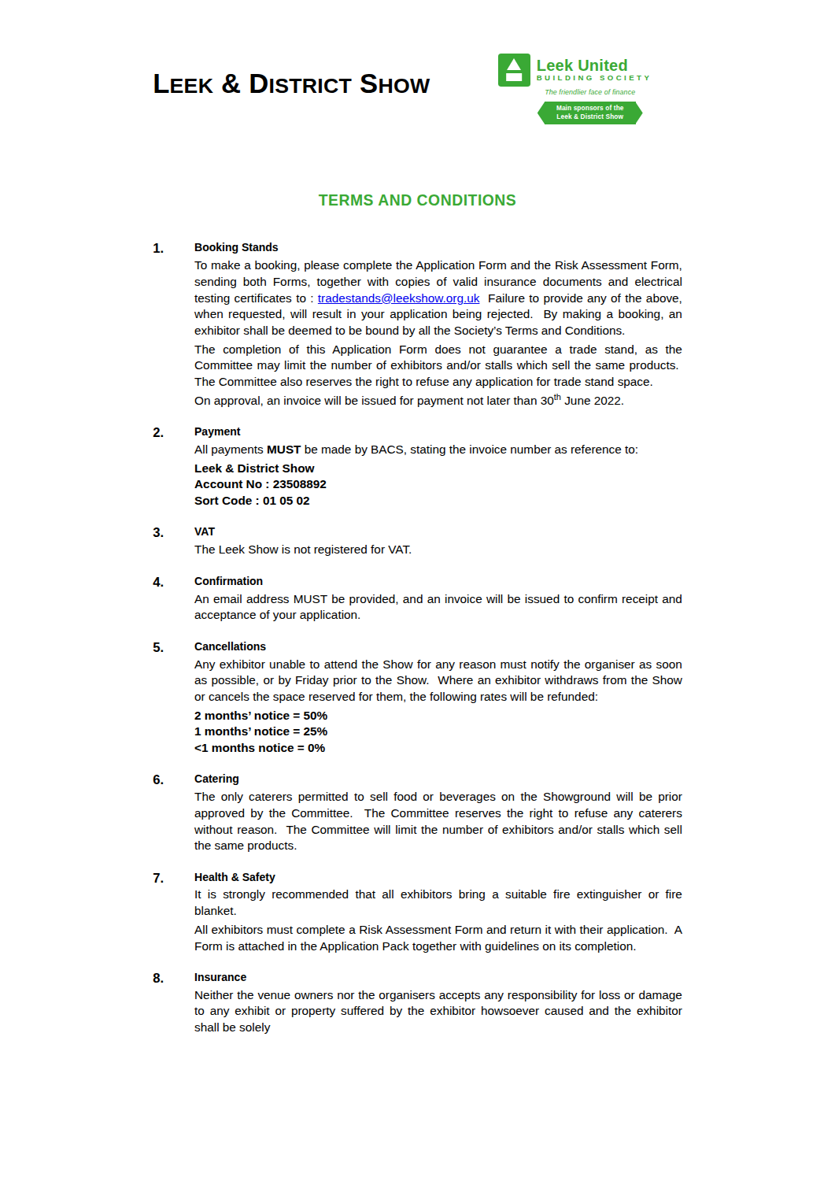LEEK & DISTRICT SHOW
Leek United
BUILDING SOCIETY
The friendlier face of finance
Main sponsors of the
Leek & District Show
TERMS AND CONDITIONS
Booking Stands
To make a booking, please complete the Application Form and the Risk Assessment Form, sending both Forms, together with copies of valid insurance documents and electrical testing certificates to : tradestands@leekshow.org.uk Failure to provide any of the above, when requested, will result in your application being rejected. By making a booking, an exhibitor shall be deemed to be bound by all the Society’s Terms and Conditions.
The completion of this Application Form does not guarantee a trade stand, as the Committee may limit the number of exhibitors and/or stalls which sell the same products. The Committee also reserves the right to refuse any application for trade stand space.
On approval, an invoice will be issued for payment not later than 30th June 2022.
Payment
All payments MUST be made by BACS, stating the invoice number as reference to:
Leek & District Show
Account No : 23508892
Sort Code : 01 05 02
VAT
The Leek Show is not registered for VAT.
Confirmation
An email address MUST be provided, and an invoice will be issued to confirm receipt and acceptance of your application.
Cancellations
Any exhibitor unable to attend the Show for any reason must notify the organiser as soon as possible, or by Friday prior to the Show. Where an exhibitor withdraws from the Show or cancels the space reserved for them, the following rates will be refunded:
2 months’ notice = 50%
1 months’ notice = 25%
<1 months notice = 0%
Catering
The only caterers permitted to sell food or beverages on the Showground will be prior approved by the Committee. The Committee reserves the right to refuse any caterers without reason. The Committee will limit the number of exhibitors and/or stalls which sell the same products.
Health & Safety
It is strongly recommended that all exhibitors bring a suitable fire extinguisher or fire blanket.
All exhibitors must complete a Risk Assessment Form and return it with their application. A Form is attached in the Application Pack together with guidelines on its completion.
Insurance
Neither the venue owners nor the organisers accepts any responsibility for loss or damage to any exhibit or property suffered by the exhibitor howsoever caused and the exhibitor shall be solely